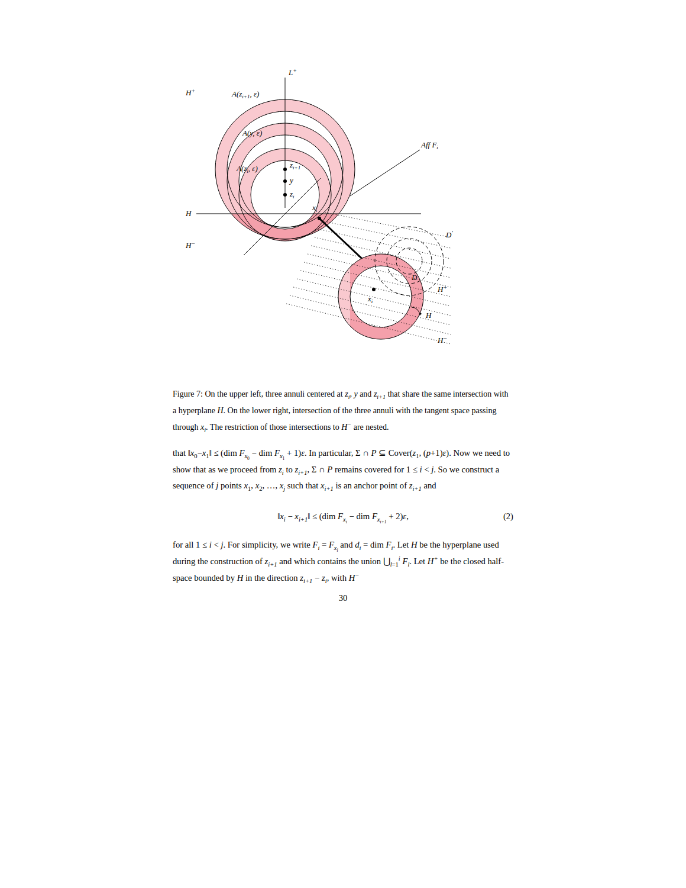L+ H H− H+ zi+1 y zi xi A(zi+1, ε) A(y, ε) A(zi, ε) Aff Fi H H+ H− D′ D xi
Figure 7: On the upper left, three annuli centered at zi, y and zi+1 that share the same intersection with a hyperplane H. On the lower right, intersection of the three annuli with the tangent space passing through xi. The restriction of those intersections to H− are nested.
that ‖x0−x1‖ ≤ (dim Fx0 − dim Fx1 + 1)ε. In particular, Σ ∩ P ⊆ Cover(z1, (p+1)ε). Now we need to show that as we proceed from zi to zi+1, Σ ∩ P remains covered for 1 ≤ i < j. So we construct a sequence of j points x1, x2, …, xj such that xi+1 is an anchor point of zi+1 and
‖xi − xi+1‖ ≤ (dim Fxi − dim Fxi+1 + 2)ε, (2)
for all 1 ≤ i < j. For simplicity, we write Fi = Fxi and di = dim Fi. Let H be the hyperplane used during the construction of zi+1 and which contains the union ⋃l=1i Fl. Let H+ be the closed half-space bounded by H in the direction zi+1 − zi, with H−
30